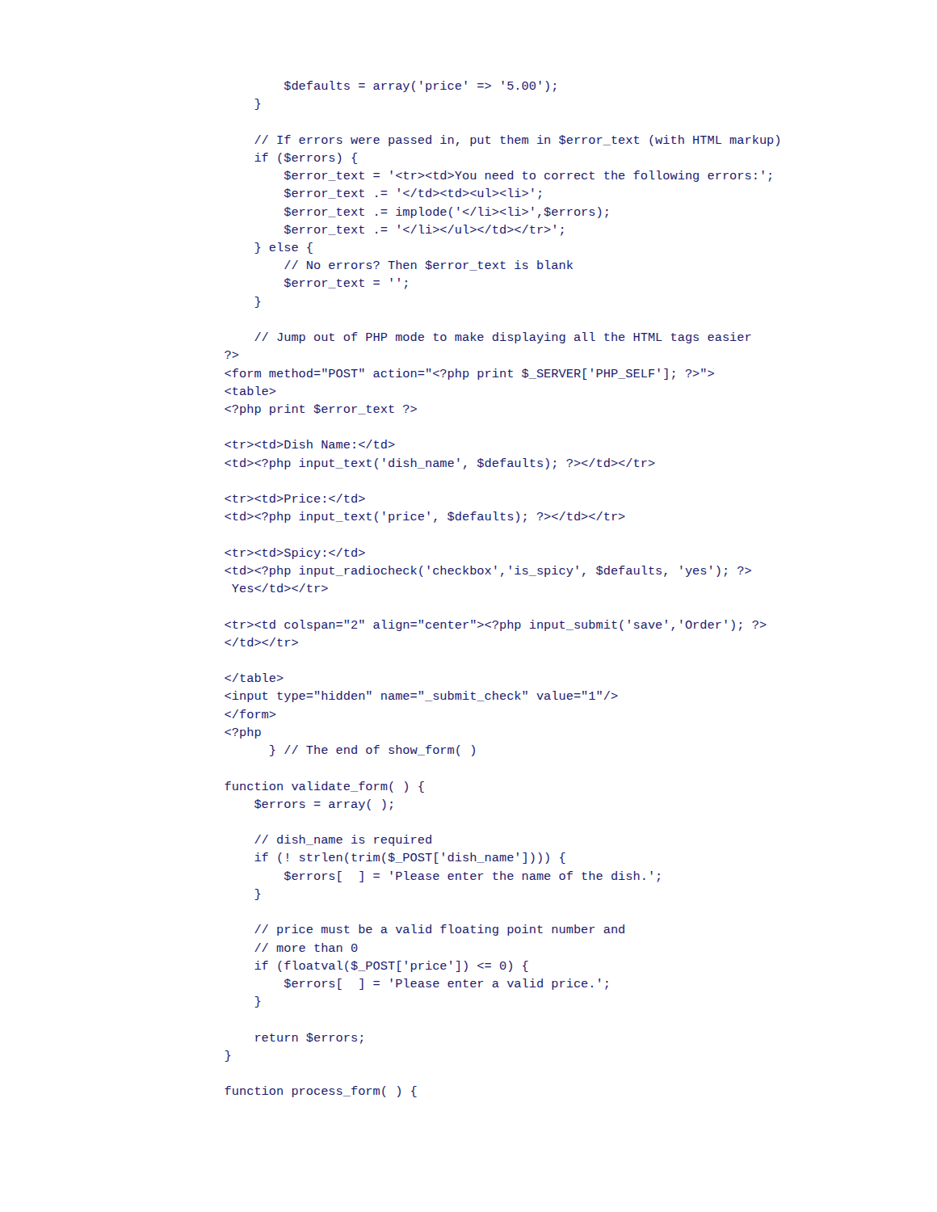$defaults = array('price' => '5.00');
    }

    // If errors were passed in, put them in $error_text (with HTML markup)
    if ($errors) {
        $error_text = '<tr><td>You need to correct the following errors:';
        $error_text .= '</td><td><ul><li>';
        $error_text .= implode('</li><li>',$errors);
        $error_text .= '</li></ul></td></tr>';
    } else {
        // No errors? Then $error_text is blank
        $error_text = '';
    }

    // Jump out of PHP mode to make displaying all the HTML tags easier
?>
<form method="POST" action="<?php print $_SERVER['PHP_SELF']; ?>">
<table>
<?php print $error_text ?>

<tr><td>Dish Name:</td>
<td><?php input_text('dish_name', $defaults); ?></td></tr>

<tr><td>Price:</td>
<td><?php input_text('price', $defaults); ?></td></tr>

<tr><td>Spicy:</td>
<td><?php input_radiocheck('checkbox','is_spicy', $defaults, 'yes'); ?>
 Yes</td></tr>

<tr><td colspan="2" align="center"><?php input_submit('save','Order'); ?>
</td></tr>

</table>
<input type="hidden" name="_submit_check" value="1"/>
</form>
<?php
      } // The end of show_form( )

function validate_form( ) {
    $errors = array( );

    // dish_name is required
    if (! strlen(trim($_POST['dish_name']))) {
        $errors[  ] = 'Please enter the name of the dish.';
    }

    // price must be a valid floating point number and
    // more than 0
    if (floatval($_POST['price']) <= 0) {
        $errors[  ] = 'Please enter a valid price.';
    }

    return $errors;
}

function process_form( ) {